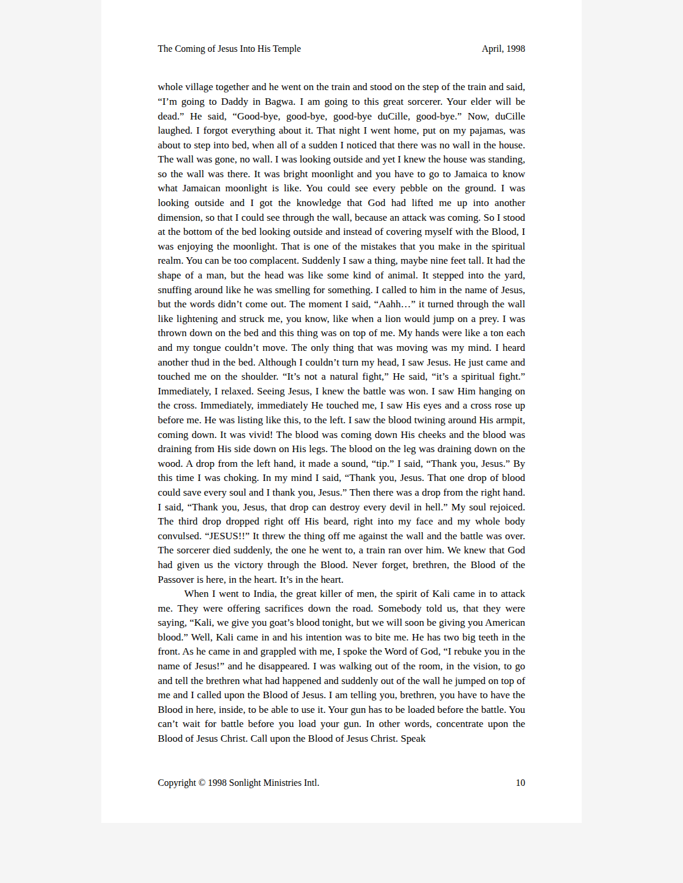The Coming of Jesus Into His Temple
April, 1998
whole village together and he went on the train and stood on the step of the train and said, “I’m going to Daddy in Bagwa. I am going to this great sorcerer. Your elder will be dead.” He said, “Good-bye, good-bye, good-bye duCille, good-bye.” Now, duCille laughed. I forgot everything about it. That night I went home, put on my pajamas, was about to step into bed, when all of a sudden I noticed that there was no wall in the house. The wall was gone, no wall. I was looking outside and yet I knew the house was standing, so the wall was there. It was bright moonlight and you have to go to Jamaica to know what Jamaican moonlight is like. You could see every pebble on the ground. I was looking outside and I got the knowledge that God had lifted me up into another dimension, so that I could see through the wall, because an attack was coming. So I stood at the bottom of the bed looking outside and instead of covering myself with the Blood, I was enjoying the moonlight. That is one of the mistakes that you make in the spiritual realm. You can be too complacent. Suddenly I saw a thing, maybe nine feet tall. It had the shape of a man, but the head was like some kind of animal. It stepped into the yard, snuffing around like he was smelling for something. I called to him in the name of Jesus, but the words didn’t come out. The moment I said, “Aahh…” it turned through the wall like lightening and struck me, you know, like when a lion would jump on a prey. I was thrown down on the bed and this thing was on top of me. My hands were like a ton each and my tongue couldn’t move. The only thing that was moving was my mind. I heard another thud in the bed. Although I couldn’t turn my head, I saw Jesus. He just came and touched me on the shoulder. “It’s not a natural fight,” He said, “it’s a spiritual fight.” Immediately, I relaxed. Seeing Jesus, I knew the battle was won. I saw Him hanging on the cross. Immediately, immediately He touched me, I saw His eyes and a cross rose up before me. He was listing like this, to the left. I saw the blood twining around His armpit, coming down. It was vivid! The blood was coming down His cheeks and the blood was draining from His side down on His legs. The blood on the leg was draining down on the wood. A drop from the left hand, it made a sound, “tip.” I said, “Thank you, Jesus.” By this time I was choking. In my mind I said, “Thank you, Jesus. That one drop of blood could save every soul and I thank you, Jesus.” Then there was a drop from the right hand. I said, “Thank you, Jesus, that drop can destroy every devil in hell.” My soul rejoiced. The third drop dropped right off His beard, right into my face and my whole body convulsed. “JESUS!!” It threw the thing off me against the wall and the battle was over. The sorcerer died suddenly, the one he went to, a train ran over him. We knew that God had given us the victory through the Blood. Never forget, brethren, the Blood of the Passover is here, in the heart. It’s in the heart.
When I went to India, the great killer of men, the spirit of Kali came in to attack me. They were offering sacrifices down the road. Somebody told us, that they were saying, “Kali, we give you goat’s blood tonight, but we will soon be giving you American blood.” Well, Kali came in and his intention was to bite me. He has two big teeth in the front. As he came in and grappled with me, I spoke the Word of God, “I rebuke you in the name of Jesus!” and he disappeared. I was walking out of the room, in the vision, to go and tell the brethren what had happened and suddenly out of the wall he jumped on top of me and I called upon the Blood of Jesus. I am telling you, brethren, you have to have the Blood in here, inside, to be able to use it. Your gun has to be loaded before the battle. You can’t wait for battle before you load your gun. In other words, concentrate upon the Blood of Jesus Christ. Call upon the Blood of Jesus Christ. Speak
Copyright © 1998 Sonlight Ministries Intl.
10